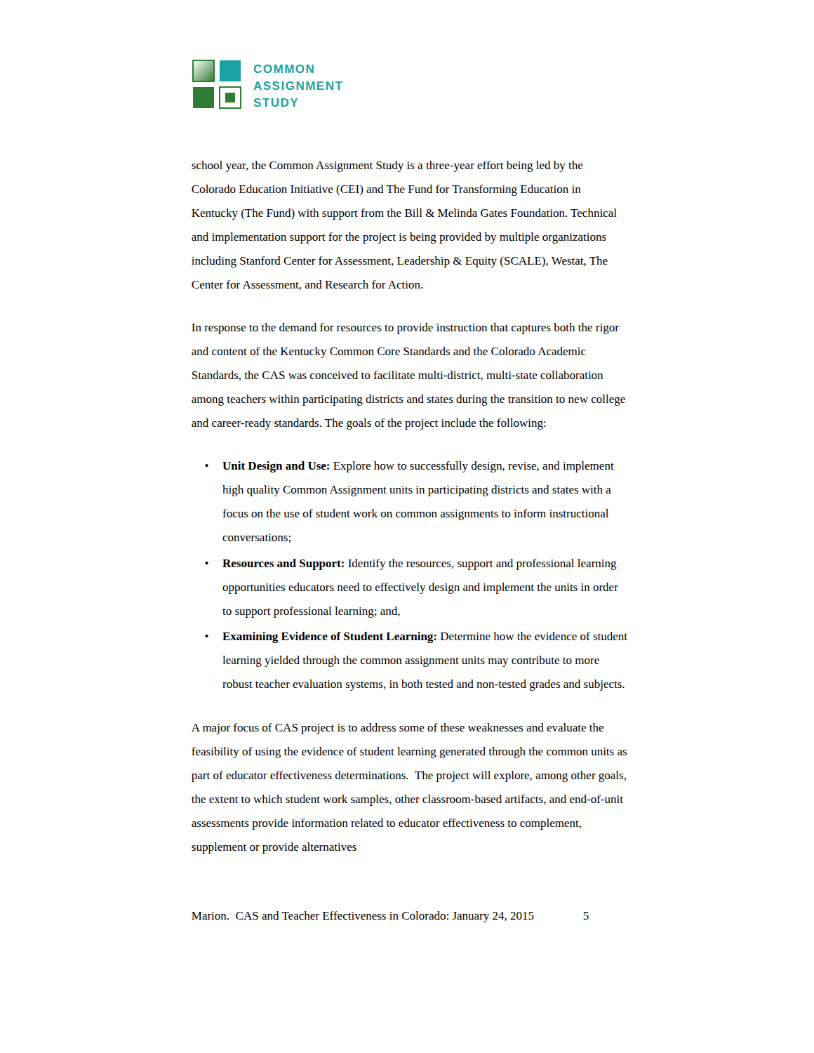COMMON ASSIGNMENT STUDY
school year, the Common Assignment Study is a three-year effort being led by the Colorado Education Initiative (CEI) and The Fund for Transforming Education in Kentucky (The Fund) with support from the Bill & Melinda Gates Foundation. Technical and implementation support for the project is being provided by multiple organizations including Stanford Center for Assessment, Leadership & Equity (SCALE), Westat, The Center for Assessment, and Research for Action.
In response to the demand for resources to provide instruction that captures both the rigor and content of the Kentucky Common Core Standards and the Colorado Academic Standards, the CAS was conceived to facilitate multi-district, multi-state collaboration among teachers within participating districts and states during the transition to new college and career-ready standards. The goals of the project include the following:
Unit Design and Use: Explore how to successfully design, revise, and implement high quality Common Assignment units in participating districts and states with a focus on the use of student work on common assignments to inform instructional conversations;
Resources and Support: Identify the resources, support and professional learning opportunities educators need to effectively design and implement the units in order to support professional learning; and,
Examining Evidence of Student Learning: Determine how the evidence of student learning yielded through the common assignment units may contribute to more robust teacher evaluation systems, in both tested and non-tested grades and subjects.
A major focus of CAS project is to address some of these weaknesses and evaluate the feasibility of using the evidence of student learning generated through the common units as part of educator effectiveness determinations. The project will explore, among other goals, the extent to which student work samples, other classroom-based artifacts, and end-of-unit assessments provide information related to educator effectiveness to complement, supplement or provide alternatives
Marion. CAS and Teacher Effectiveness in Colorado: January 24, 2015 5